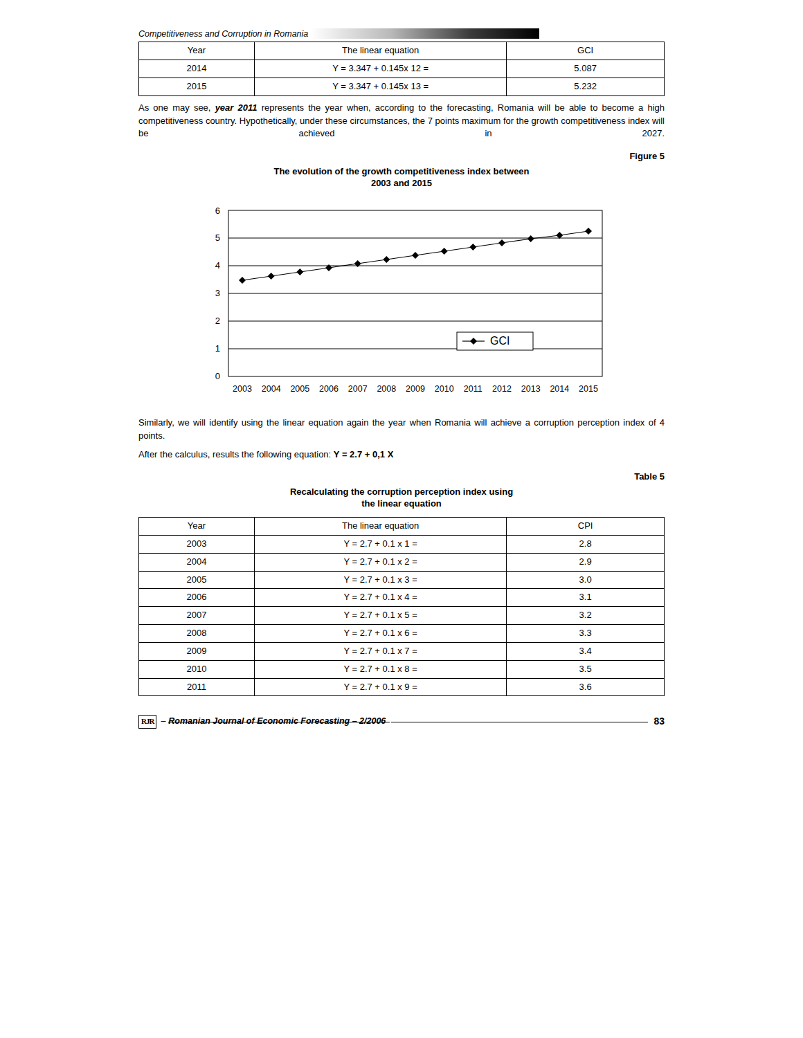Competitiveness and Corruption in Romania
| Year | The linear equation | GCI |
| --- | --- | --- |
| 2014 | Y = 3.347 + 0.145x 12 = | 5.087 |
| 2015 | Y = 3.347 + 0.145x 13 = | 5.232 |
As one may see, year 2011 represents the year when, according to the forecasting, Romania will be able to become a high competitiveness country. Hypothetically, under these circumstances, the 7 points maximum for the growth competitiveness index will be achieved in 2027.
Figure 5
The evolution of the growth competitiveness index between
2003 and 2015
0 1 2 3 4 5 6 GCI 2003 2004 2005 2006 2007 2008 2009 2010 2011 2012 2013 2014 2015
Similarly, we will identify using the linear equation again the year when Romania will achieve a corruption perception index of 4 points.
After the calculus, results the following equation: Y = 2.7 + 0,1 X
Table 5
Recalculating the corruption perception index using
the linear equation
| Year | The linear equation | CPI |
| --- | --- | --- |
| 2003 | Y = 2.7 + 0.1 x 1 = | 2.8 |
| 2004 | Y = 2.7 + 0.1 x 2 = | 2.9 |
| 2005 | Y = 2.7 + 0.1 x 3 = | 3.0 |
| 2006 | Y = 2.7 + 0.1 x 4 = | 3.1 |
| 2007 | Y = 2.7 + 0.1 x 5 = | 3.2 |
| 2008 | Y = 2.7 + 0.1 x 6 = | 3.3 |
| 2009 | Y = 2.7 + 0.1 x 7 = | 3.4 |
| 2010 | Y = 2.7 + 0.1 x 8 = | 3.5 |
| 2011 | Y = 2.7 + 0.1 x 9 = | 3.6 |
RJR – Romanian Journal of Economic Forecasting – 2/2006 83